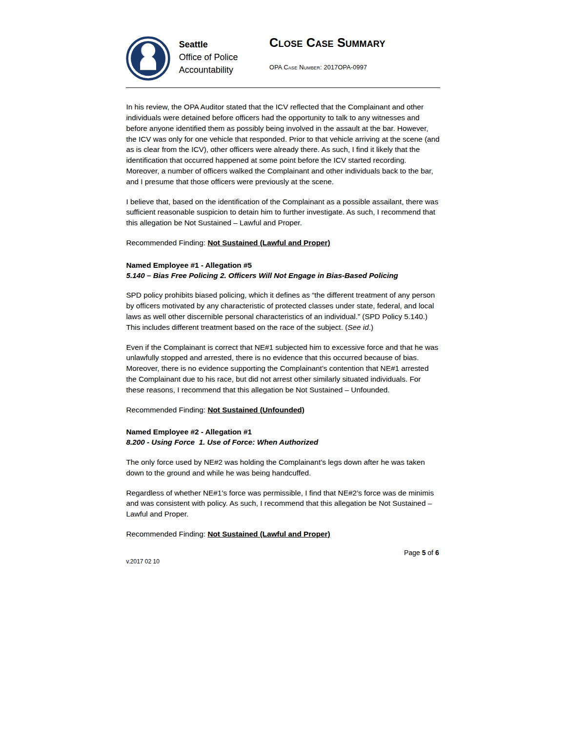Seattle
Office of Police
Accountability
Close Case Summary
OPA Case Number: 2017OPA-0997
In his review, the OPA Auditor stated that the ICV reflected that the Complainant and other individuals were detained before officers had the opportunity to talk to any witnesses and before anyone identified them as possibly being involved in the assault at the bar. However, the ICV was only for one vehicle that responded. Prior to that vehicle arriving at the scene (and as is clear from the ICV), other officers were already there. As such, I find it likely that the identification that occurred happened at some point before the ICV started recording. Moreover, a number of officers walked the Complainant and other individuals back to the bar, and I presume that those officers were previously at the scene.
I believe that, based on the identification of the Complainant as a possible assailant, there was sufficient reasonable suspicion to detain him to further investigate. As such, I recommend that this allegation be Not Sustained – Lawful and Proper.
Recommended Finding: Not Sustained (Lawful and Proper)
Named Employee #1 - Allegation #5
5.140 – Bias Free Policing 2. Officers Will Not Engage in Bias-Based Policing
SPD policy prohibits biased policing, which it defines as “the different treatment of any person by officers motivated by any characteristic of protected classes under state, federal, and local laws as well other discernible personal characteristics of an individual.” (SPD Policy 5.140.) This includes different treatment based on the race of the subject. (See id.)
Even if the Complainant is correct that NE#1 subjected him to excessive force and that he was unlawfully stopped and arrested, there is no evidence that this occurred because of bias. Moreover, there is no evidence supporting the Complainant’s contention that NE#1 arrested the Complainant due to his race, but did not arrest other similarly situated individuals. For these reasons, I recommend that this allegation be Not Sustained – Unfounded.
Recommended Finding: Not Sustained (Unfounded)
Named Employee #2 - Allegation #1
8.200 - Using Force 1. Use of Force: When Authorized
The only force used by NE#2 was holding the Complainant’s legs down after he was taken down to the ground and while he was being handcuffed.
Regardless of whether NE#1’s force was permissible, I find that NE#2’s force was de minimis and was consistent with policy. As such, I recommend that this allegation be Not Sustained – Lawful and Proper.
Recommended Finding: Not Sustained (Lawful and Proper)
Page 5 of 6
v.2017 02 10